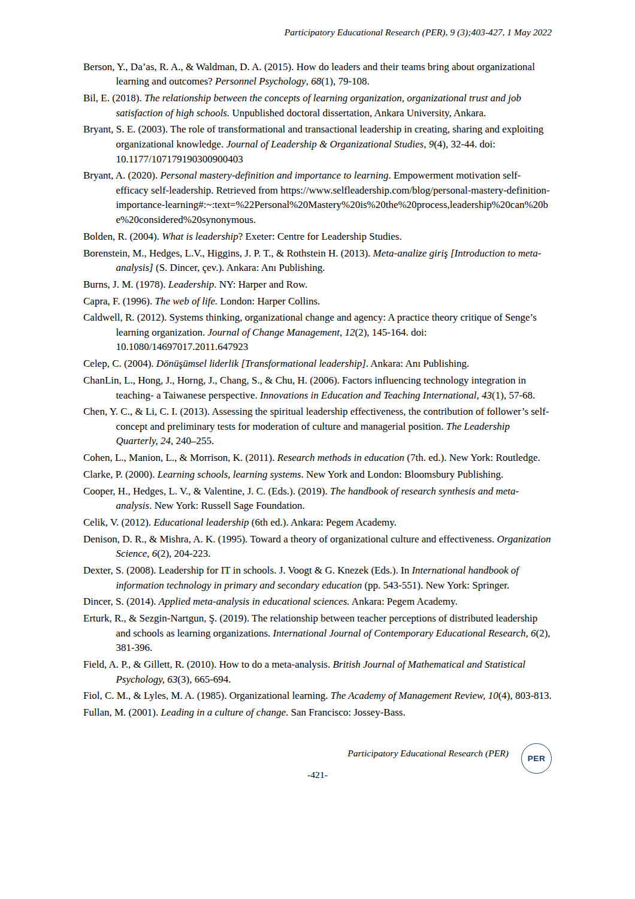Participatory Educational Research (PER), 9 (3);403-427, 1 May 2022
Berson, Y., Da’as, R. A., & Waldman, D. A. (2015). How do leaders and their teams bring about organizational learning and outcomes? Personnel Psychology, 68(1), 79-108.
Bil, E. (2018). The relationship between the concepts of learning organization, organizational trust and job satisfaction of high schools. Unpublished doctoral dissertation, Ankara University, Ankara.
Bryant, S. E. (2003). The role of transformational and transactional leadership in creating, sharing and exploiting organizational knowledge. Journal of Leadership & Organizational Studies, 9(4), 32-44. doi: 10.1177/107179190300900403
Bryant, A. (2020). Personal mastery-definition and importance to learning. Empowerment motivation self-efficacy self-leadership. Retrieved from https://www.selfleadership.com/blog/personal-mastery-definition-importance-learning#:~:text=%22Personal%20Mastery%20is%20the%20process,leadership%20can%20be%20considered%20synonymous.
Bolden, R. (2004). What is leadership? Exeter: Centre for Leadership Studies.
Borenstein, M., Hedges, L.V., Higgins, J. P. T., & Rothstein H. (2013). Meta-analize giriş [Introduction to meta-analysis] (S. Dincer, çev.). Ankara: Anı Publishing.
Burns, J. M. (1978). Leadership. NY: Harper and Row.
Capra, F. (1996). The web of life. London: Harper Collins.
Caldwell, R. (2012). Systems thinking, organizational change and agency: A practice theory critique of Senge’s learning organization. Journal of Change Management, 12(2), 145-164. doi: 10.1080/14697017.2011.647923
Celep, C. (2004). Dönüşümsel liderlik [Transformational leadership]. Ankara: Anı Publishing.
ChanLin, L., Hong, J., Horng, J., Chang, S., & Chu, H. (2006). Factors influencing technology integration in teaching- a Taiwanese perspective. Innovations in Education and Teaching International, 43(1), 57-68.
Chen, Y. C., & Li, C. I. (2013). Assessing the spiritual leadership effectiveness, the contribution of follower’s self-concept and preliminary tests for moderation of culture and managerial position. The Leadership Quarterly, 24, 240–255.
Cohen, L., Manion, L., & Morrison, K. (2011). Research methods in education (7th. ed.). New York: Routledge.
Clarke, P. (2000). Learning schools, learning systems. New York and London: Bloomsbury Publishing.
Cooper, H., Hedges, L. V., & Valentine, J. C. (Eds.). (2019). The handbook of research synthesis and meta-analysis. New York: Russell Sage Foundation.
Celik, V. (2012). Educational leadership (6th ed.). Ankara: Pegem Academy.
Denison, D. R., & Mishra, A. K. (1995). Toward a theory of organizational culture and effectiveness. Organization Science, 6(2), 204-223.
Dexter, S. (2008). Leadership for IT in schools. J. Voogt & G. Knezek (Eds.). In International handbook of information technology in primary and secondary education (pp. 543-551). New York: Springer.
Dincer, S. (2014). Applied meta-analysis in educational sciences. Ankara: Pegem Academy.
Erturk, R., & Sezgin-Nartgun, Ş. (2019). The relationship between teacher perceptions of distributed leadership and schools as learning organizations. International Journal of Contemporary Educational Research, 6(2), 381-396.
Field, A. P., & Gillett, R. (2010). How to do a meta-analysis. British Journal of Mathematical and Statistical Psychology, 63(3), 665-694.
Fiol, C. M., & Lyles, M. A. (1985). Organizational learning. The Academy of Management Review, 10(4), 803-813.
Fullan, M. (2001). Leading in a culture of change. San Francisco: Jossey-Bass.
PER
Participatory Educational Research (PER)
-421-